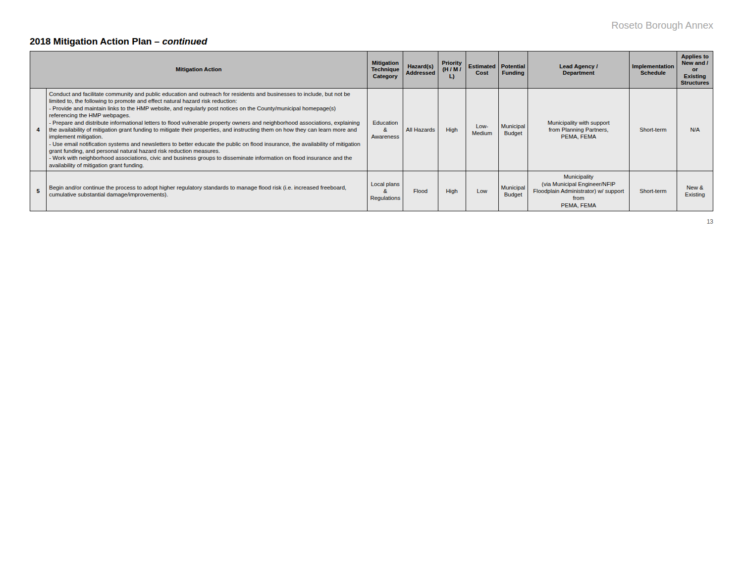Roseto Borough Annex
2018 Mitigation Action Plan – continued
| Mitigation Action | Mitigation Technique Category | Hazard(s) Addressed | Priority (H / M / L) | Estimated Cost | Potential Funding | Lead Agency / Department | Implementation Schedule | Applies to New and / or Existing Structures |
| --- | --- | --- | --- | --- | --- | --- | --- | --- |
| 4 | Conduct and facilitate community and public education and outreach for residents and businesses to include, but not be limited to, the following to promote and effect natural hazard risk reduction: - Provide and maintain links to the HMP website, and regularly post notices on the County/municipal homepage(s) referencing the HMP webpages. - Prepare and distribute informational letters to flood vulnerable property owners and neighborhood associations, explaining the availability of mitigation grant funding to mitigate their properties, and instructing them on how they can learn more and implement mitigation. - Use email notification systems and newsletters to better educate the public on flood insurance, the availability of mitigation grant funding, and personal natural hazard risk reduction measures. - Work with neighborhood associations, civic and business groups to disseminate information on flood insurance and the availability of mitigation grant funding. | Education & Awareness | All Hazards | High | Low- Medium | Municipal Budget | Municipality with support from Planning Partners, PEMA, FEMA | Short-term | N/A |
| 5 | Begin and/or continue the process to adopt higher regulatory standards to manage flood risk (i.e. increased freeboard, cumulative substantial damage/improvements). | Local plans & Regulations | Flood | High | Low | Municipal Budget | Municipality (via Municipal Engineer/NFIP Floodplain Administrator) w/ support from PEMA, FEMA | Short-term | New & Existing |
13